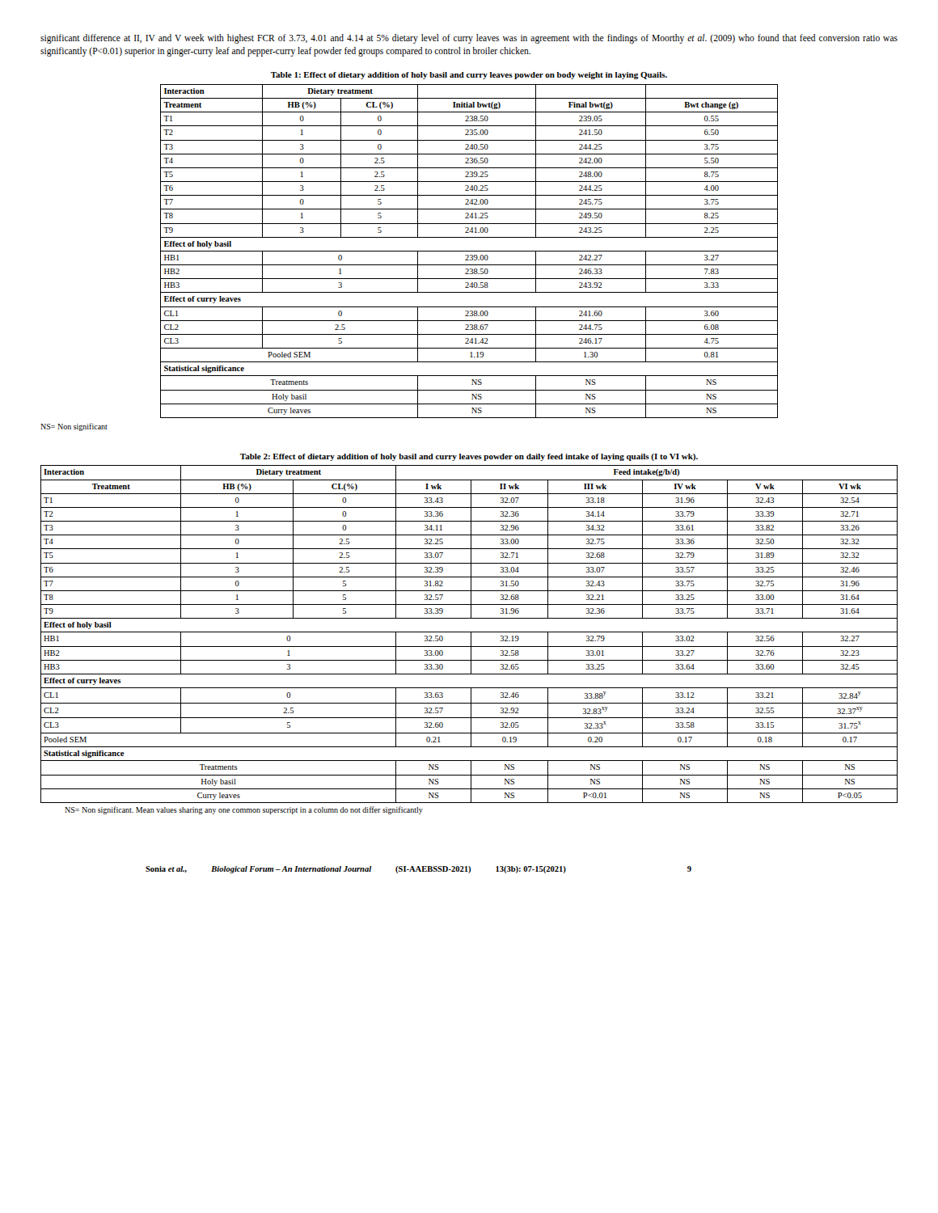significant difference at II, IV and V week with highest FCR of 3.73, 4.01 and 4.14 at 5% dietary level of curry leaves was in agreement with the findings of Moorthy et al. (2009) who found that feed conversion ratio was significantly (P<0.01) superior in ginger-curry leaf and pepper-curry leaf powder fed groups compared to control in broiler chicken.
Table 1: Effect of dietary addition of holy basil and curry leaves powder on body weight in laying Quails.
| Interaction | Dietary treatment | | | |
| --- | --- | --- | --- | --- |
| Treatment | HB (%) | CL (%) | Initial bwt(g) | Final bwt(g) | Bwt change (g) |
| T1 | 0 | 0 | 238.50 | 239.05 | 0.55 |
| T2 | 1 | 0 | 235.00 | 241.50 | 6.50 |
| T3 | 3 | 0 | 240.50 | 244.25 | 3.75 |
| T4 | 0 | 2.5 | 236.50 | 242.00 | 5.50 |
| T5 | 1 | 2.5 | 239.25 | 248.00 | 8.75 |
| T6 | 3 | 2.5 | 240.25 | 244.25 | 4.00 |
| T7 | 0 | 5 | 242.00 | 245.75 | 3.75 |
| T8 | 1 | 5 | 241.25 | 249.50 | 8.25 |
| T9 | 3 | 5 | 241.00 | 243.25 | 2.25 |
| Effect of holy basil |
| HB1 | 0 | 239.00 | 242.27 | 3.27 |
| HB2 | 1 | 238.50 | 246.33 | 7.83 |
| HB3 | 3 | 240.58 | 243.92 | 3.33 |
| Effect of curry leaves |
| CL1 | 0 | 238.00 | 241.60 | 3.60 |
| CL2 | 2.5 | 238.67 | 244.75 | 6.08 |
| CL3 | 5 | 241.42 | 246.17 | 4.75 |
| Pooled SEM | 1.19 | 1.30 | 0.81 |
| Statistical significance |
| Treatments | NS | NS | NS |
| Holy basil | NS | NS | NS |
| Curry leaves | NS | NS | NS |
NS= Non significant
Table 2: Effect of dietary addition of holy basil and curry leaves powder on daily feed intake of laying quails (I to VI wk).
| Interaction | Dietary treatment | Feed intake(g/b/d) |
| --- | --- | --- |
| Treatment | HB (%) | CL(%) | I wk | II wk | III wk | IV wk | V wk | VI wk |
| T1 | 0 | 0 | 33.43 | 32.07 | 33.18 | 31.96 | 32.43 | 32.54 |
| T2 | 1 | 0 | 33.36 | 32.36 | 34.14 | 33.79 | 33.39 | 32.71 |
| T3 | 3 | 0 | 34.11 | 32.96 | 34.32 | 33.61 | 33.82 | 33.26 |
| T4 | 0 | 2.5 | 32.25 | 33.00 | 32.75 | 33.36 | 32.50 | 32.32 |
| T5 | 1 | 2.5 | 33.07 | 32.71 | 32.68 | 32.79 | 31.89 | 32.32 |
| T6 | 3 | 2.5 | 32.39 | 33.04 | 33.07 | 33.57 | 33.25 | 32.46 |
| T7 | 0 | 5 | 31.82 | 31.50 | 32.43 | 33.75 | 32.75 | 31.96 |
| T8 | 1 | 5 | 32.57 | 32.68 | 32.21 | 33.25 | 33.00 | 31.64 |
| T9 | 3 | 5 | 33.39 | 31.96 | 32.36 | 33.75 | 33.71 | 31.64 |
| Effect of holy basil |
| HB1 | 0 | 32.50 | 32.19 | 32.79 | 33.02 | 32.56 | 32.27 |
| HB2 | 1 | 33.00 | 32.58 | 33.01 | 33.27 | 32.76 | 32.23 |
| HB3 | 3 | 33.30 | 32.65 | 33.25 | 33.64 | 33.60 | 32.45 |
| Effect of curry leaves |
| CL1 | 0 | 33.63 | 32.46 | 33.88 y | 33.12 | 33.21 | 32.84 y |
| CL2 | 2.5 | 32.57 | 32.92 | 32.83 xy | 33.24 | 32.55 | 32.37 xy |
| CL3 | 5 | 32.60 | 32.05 | 32.33 x | 33.58 | 33.15 | 31.75 x |
| Pooled SEM | 0.21 | 0.19 | 0.20 | 0.17 | 0.18 | 0.17 |
| Statistical significance |
| Treatments | NS | NS | NS | NS | NS | NS |
| Holy basil | NS | NS | NS | NS | NS | NS |
| Curry leaves | NS | NS | P<0.01 | NS | NS | P<0.05 |
NS= Non significant. Mean values sharing any one common superscript in a column do not differ significantly
Sonia et al., Biological Forum – An International Journal (SI-AAEBSSD-2021) 13(3b): 07-15(2021) 9